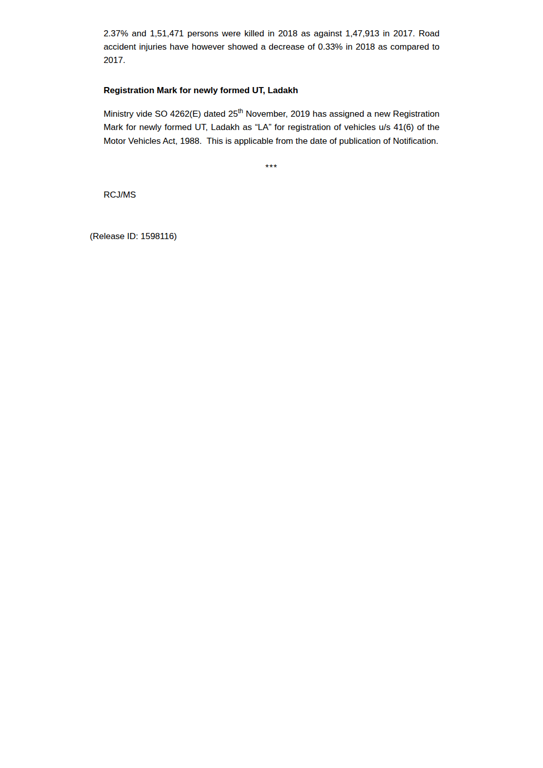2.37% and 1,51,471 persons were killed in 2018 as against 1,47,913 in 2017. Road accident injuries have however showed a decrease of 0.33% in 2018 as compared to 2017.
Registration Mark for newly formed UT, Ladakh
Ministry vide SO 4262(E) dated 25th November, 2019 has assigned a new Registration Mark for newly formed UT, Ladakh as “LA” for registration of vehicles u/s 41(6) of the Motor Vehicles Act, 1988. This is applicable from the date of publication of Notification.
***
RCJ/MS
(Release ID: 1598116)